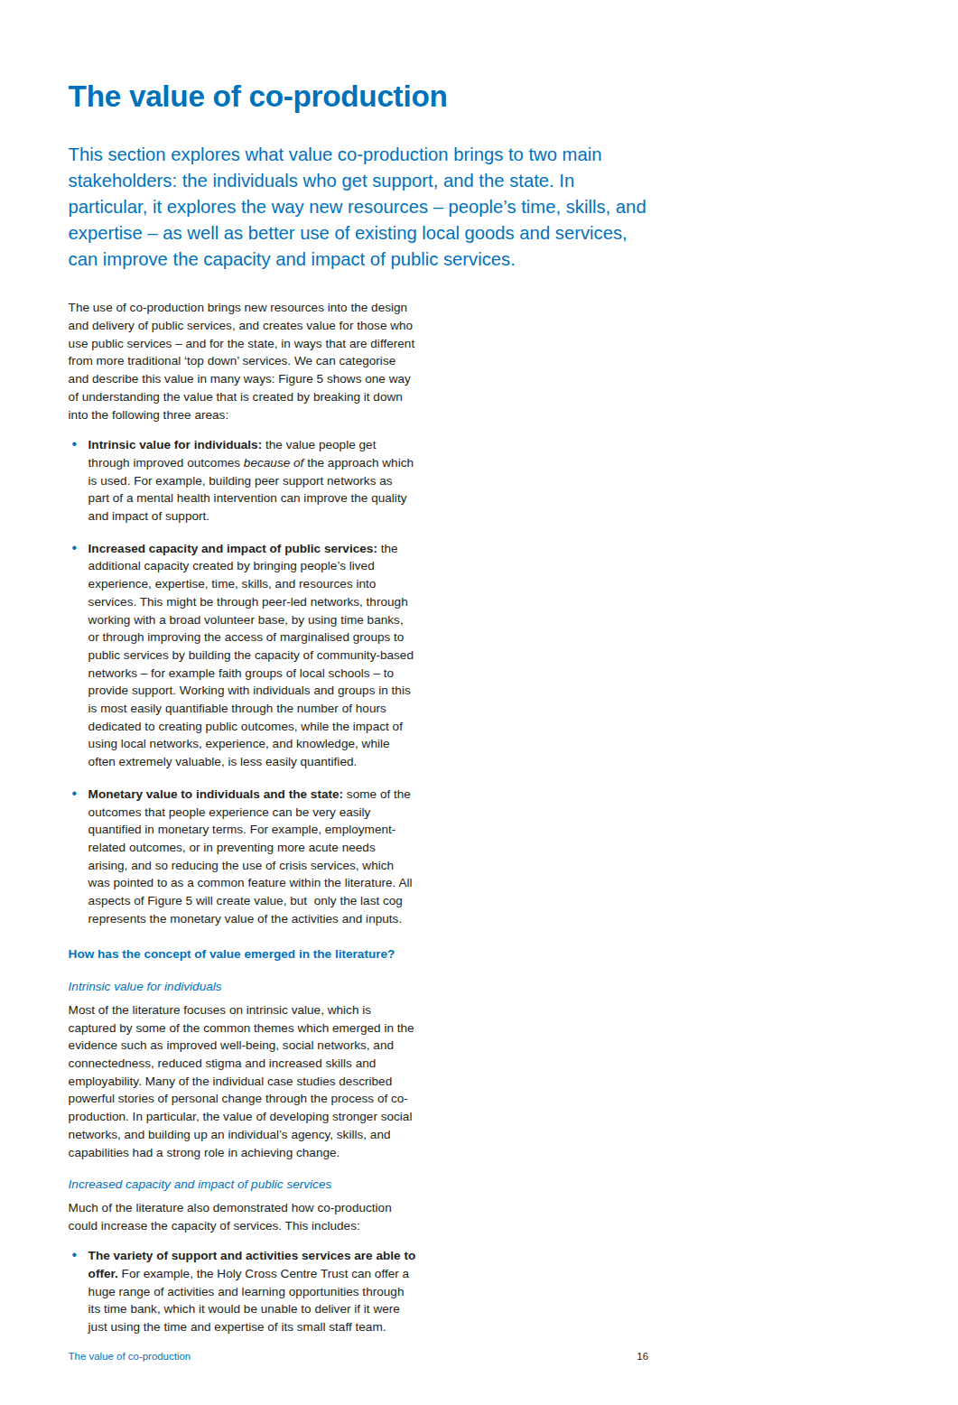The value of co-production
This section explores what value co-production brings to two main stakeholders: the individuals who get support, and the state. In particular, it explores the way new resources – people’s time, skills, and expertise – as well as better use of existing local goods and services, can improve the capacity and impact of public services.
The use of co-production brings new resources into the design and delivery of public services, and creates value for those who use public services – and for the state, in ways that are different from more traditional ‘top down’ services. We can categorise and describe this value in many ways: Figure 5 shows one way of understanding the value that is created by breaking it down into the following three areas:
Intrinsic value for individuals: the value people get through improved outcomes because of the approach which is used. For example, building peer support networks as part of a mental health intervention can improve the quality and impact of support.
Increased capacity and impact of public services: the additional capacity created by bringing people’s lived experience, expertise, time, skills, and resources into services. This might be through peer-led networks, through working with a broad volunteer base, by using time banks, or through improving the access of marginalised groups to public services by building the capacity of community-based networks – for example faith groups of local schools – to provide support. Working with individuals and groups in this is most easily quantifiable through the number of hours dedicated to creating public outcomes, while the impact of using local networks, experience, and knowledge, while often extremely valuable, is less easily quantified.
Monetary value to individuals and the state: some of the outcomes that people experience can be very easily quantified in monetary terms. For example, employment-related outcomes, or in preventing more acute needs arising, and so reducing the use of crisis services, which was pointed to as a common feature within the literature. All aspects of Figure 5 will create value, but only the last cog represents the monetary value of the activities and inputs.
How has the concept of value emerged in the literature?
Intrinsic value for individuals
Most of the literature focuses on intrinsic value, which is captured by some of the common themes which emerged in the evidence such as improved well-being, social networks, and connectedness, reduced stigma and increased skills and employability. Many of the individual case studies described powerful stories of personal change through the process of co-production. In particular, the value of developing stronger social networks, and building up an individual’s agency, skills, and capabilities had a strong role in achieving change.
Increased capacity and impact of public services
Much of the literature also demonstrated how co-production could increase the capacity of services. This includes:
The variety of support and activities services are able to offer. For example, the Holy Cross Centre Trust can offer a huge range of activities and learning opportunities through its time bank, which it would be unable to deliver if it were just using the time and expertise of its small staff team.
The value of co-production 16